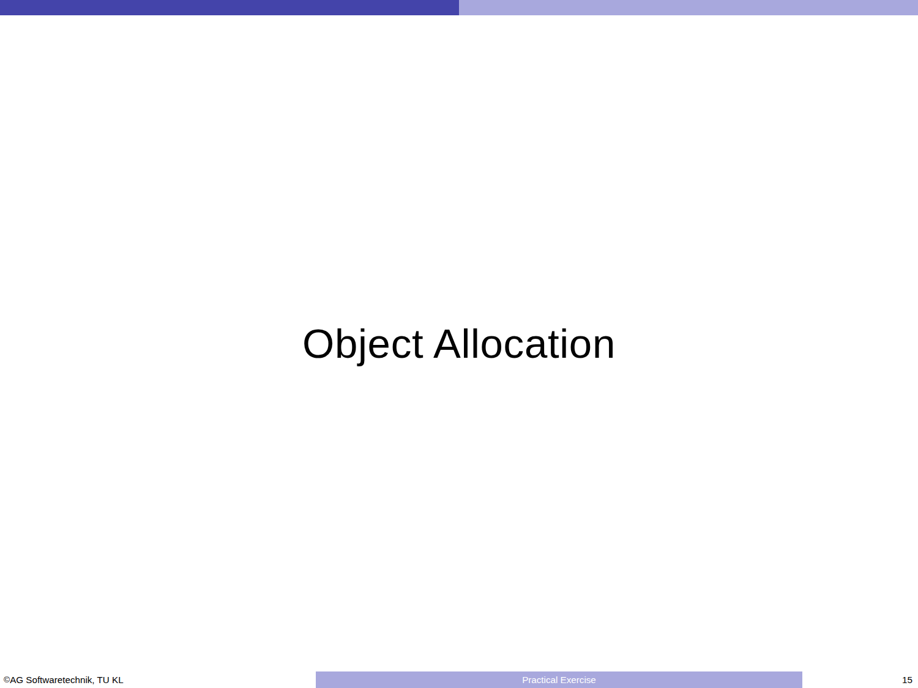Object Allocation
©AG Softwaretechnik, TU KL
Practical Exercise
15